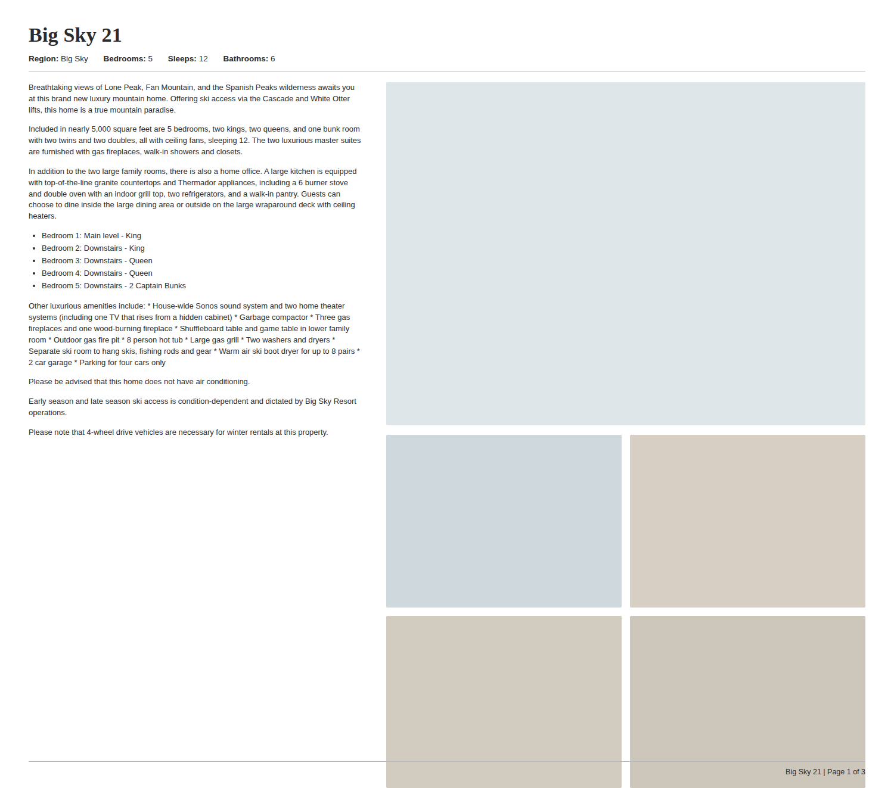Big Sky 21
Region: Big Sky Bedrooms: 5 Sleeps: 12 Bathrooms: 6
Breathtaking views of Lone Peak, Fan Mountain, and the Spanish Peaks wilderness awaits you at this brand new luxury mountain home. Offering ski access via the Cascade and White Otter lifts, this home is a true mountain paradise.
Included in nearly 5,000 square feet are 5 bedrooms, two kings, two queens, and one bunk room with two twins and two doubles, all with ceiling fans, sleeping 12. The two luxurious master suites are furnished with gas fireplaces, walk-in showers and closets.
In addition to the two large family rooms, there is also a home office. A large kitchen is equipped with top-of-the-line granite countertops and Thermador appliances, including a 6 burner stove and double oven with an indoor grill top, two refrigerators, and a walk-in pantry. Guests can choose to dine inside the large dining area or outside on the large wraparound deck with ceiling heaters.
Bedroom 1: Main level - King
Bedroom 2: Downstairs - King
Bedroom 3: Downstairs - Queen
Bedroom 4: Downstairs - Queen
Bedroom 5: Downstairs - 2 Captain Bunks
Other luxurious amenities include: * House-wide Sonos sound system and two home theater systems (including one TV that rises from a hidden cabinet) * Garbage compactor * Three gas fireplaces and one wood-burning fireplace * Shuffleboard table and game table in lower family room * Outdoor gas fire pit * 8 person hot tub * Large gas grill * Two washers and dryers * Separate ski room to hang skis, fishing rods and gear * Warm air ski boot dryer for up to 8 pairs * 2 car garage * Parking for four cars only
Please be advised that this home does not have air conditioning.
Early season and late season ski access is condition-dependent and dictated by Big Sky Resort operations.
Please note that 4-wheel drive vehicles are necessary for winter rentals at this property.
Big Sky 21 | Page 1 of 3